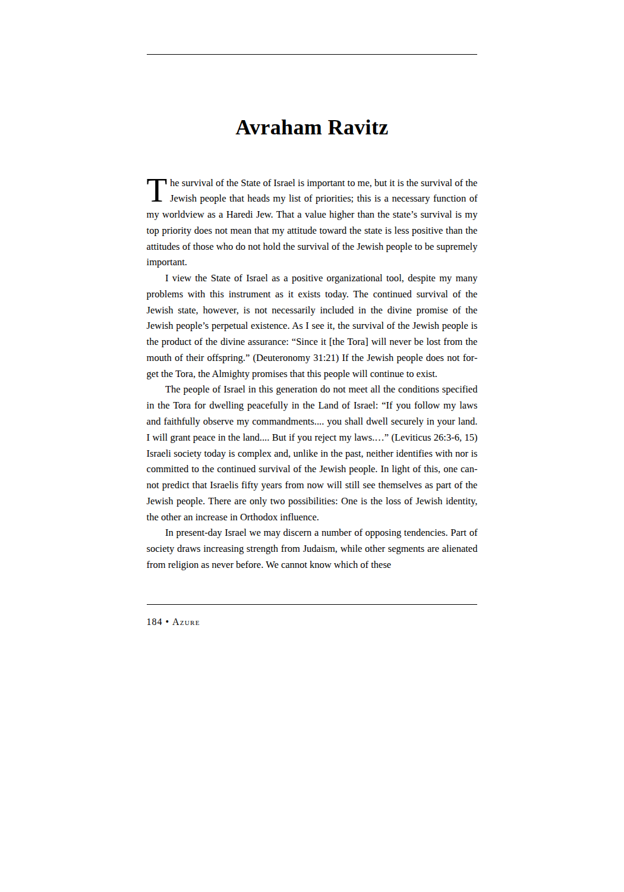Avraham Ravitz
The survival of the State of Israel is important to me, but it is the survival of the Jewish people that heads my list of priorities; this is a necessary function of my worldview as a Haredi Jew. That a value higher than the state’s survival is my top priority does not mean that my attitude toward the state is less positive than the attitudes of those who do not hold the survival of the Jewish people to be supremely important.
I view the State of Israel as a positive organizational tool, despite my many problems with this instrument as it exists today. The continued survival of the Jewish state, however, is not necessarily included in the divine promise of the Jewish people’s perpetual existence. As I see it, the survival of the Jewish people is the product of the divine assurance: “Since it [the Tora] will never be lost from the mouth of their offspring.” (Deuteronomy 31:21) If the Jewish people does not forget the Tora, the Almighty promises that this people will continue to exist.
The people of Israel in this generation do not meet all the conditions specified in the Tora for dwelling peacefully in the Land of Israel: “If you follow my laws and faithfully observe my commandments.... you shall dwell securely in your land. I will grant peace in the land.... But if you reject my laws.…” (Leviticus 26:3-6, 15) Israeli society today is complex and, unlike in the past, neither identifies with nor is committed to the continued survival of the Jewish people. In light of this, one cannot predict that Israelis fifty years from now will still see themselves as part of the Jewish people. There are only two possibilities: One is the loss of Jewish identity, the other an increase in Orthodox influence.
In present-day Israel we may discern a number of opposing tendencies. Part of society draws increasing strength from Judaism, while other segments are alienated from religion as never before. We cannot know which of these
184 • Azure